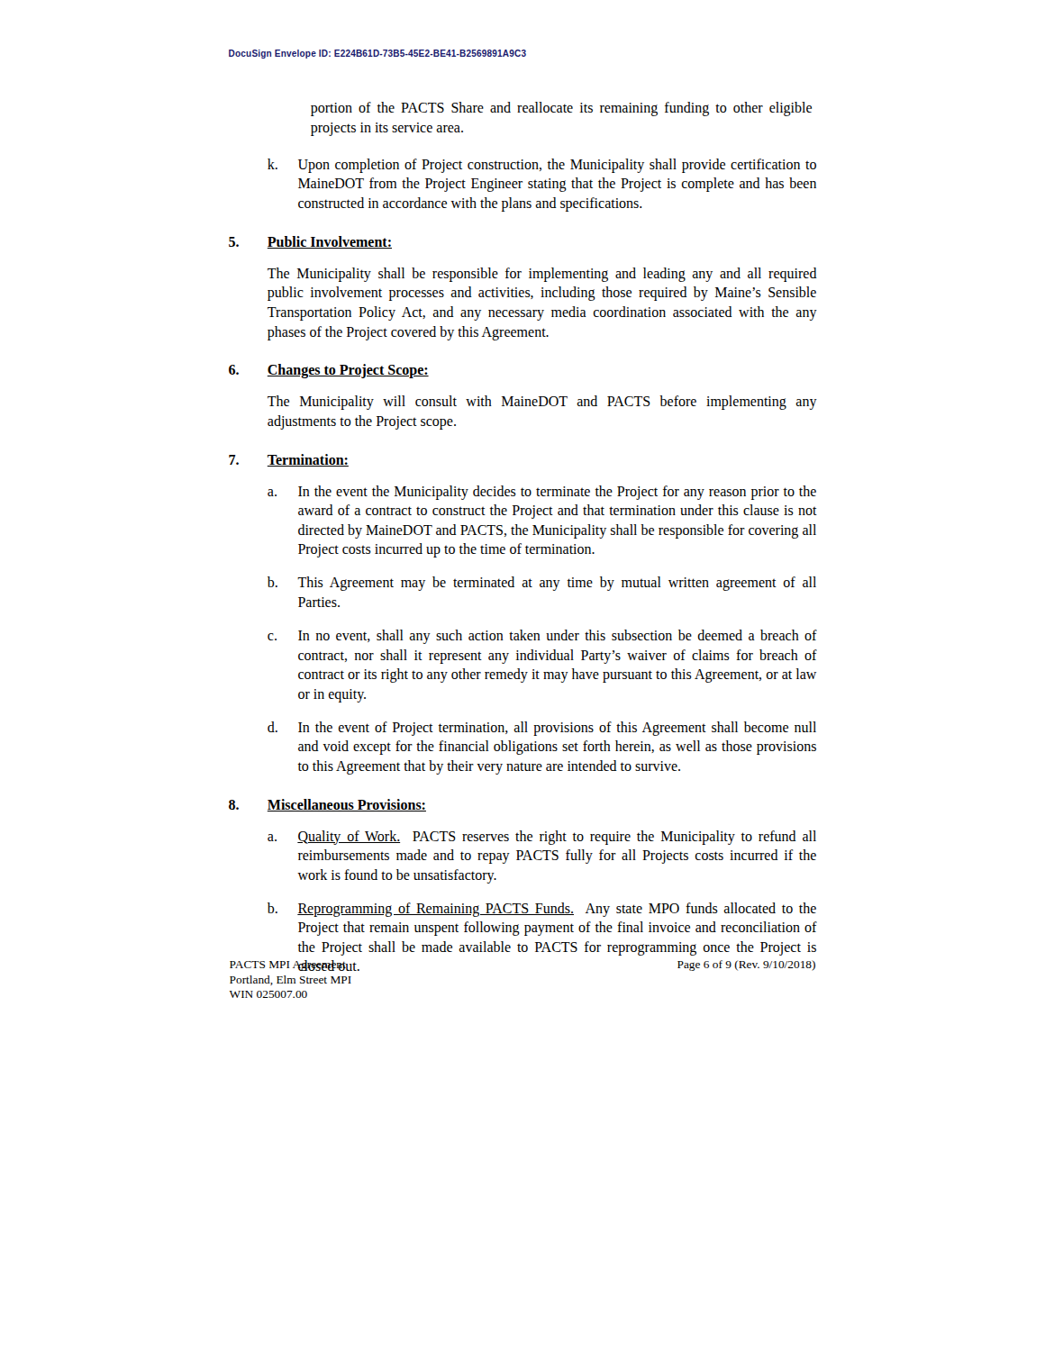DocuSign Envelope ID: E224B61D-73B5-45E2-BE41-B2569891A9C3
portion of the PACTS Share and reallocate its remaining funding to other eligible projects in its service area.
k. Upon completion of Project construction, the Municipality shall provide certification to MaineDOT from the Project Engineer stating that the Project is complete and has been constructed in accordance with the plans and specifications.
5. Public Involvement:
The Municipality shall be responsible for implementing and leading any and all required public involvement processes and activities, including those required by Maine’s Sensible Transportation Policy Act, and any necessary media coordination associated with the any phases of the Project covered by this Agreement.
6. Changes to Project Scope:
The Municipality will consult with MaineDOT and PACTS before implementing any adjustments to the Project scope.
7. Termination:
a. In the event the Municipality decides to terminate the Project for any reason prior to the award of a contract to construct the Project and that termination under this clause is not directed by MaineDOT and PACTS, the Municipality shall be responsible for covering all Project costs incurred up to the time of termination.
b. This Agreement may be terminated at any time by mutual written agreement of all Parties.
c. In no event, shall any such action taken under this subsection be deemed a breach of contract, nor shall it represent any individual Party’s waiver of claims for breach of contract or its right to any other remedy it may have pursuant to this Agreement, or at law or in equity.
d. In the event of Project termination, all provisions of this Agreement shall become null and void except for the financial obligations set forth herein, as well as those provisions to this Agreement that by their very nature are intended to survive.
8. Miscellaneous Provisions:
a. Quality of Work. PACTS reserves the right to require the Municipality to refund all reimbursements made and to repay PACTS fully for all Projects costs incurred if the work is found to be unsatisfactory.
b. Reprogramming of Remaining PACTS Funds. Any state MPO funds allocated to the Project that remain unspent following payment of the final invoice and reconciliation of the Project shall be made available to PACTS for reprogramming once the Project is closed out.
| PACTS MPI Agreement Portland, Elm Street MPI WIN 025007.00 | Page 6 of 9 (Rev. 9/10/2018) |